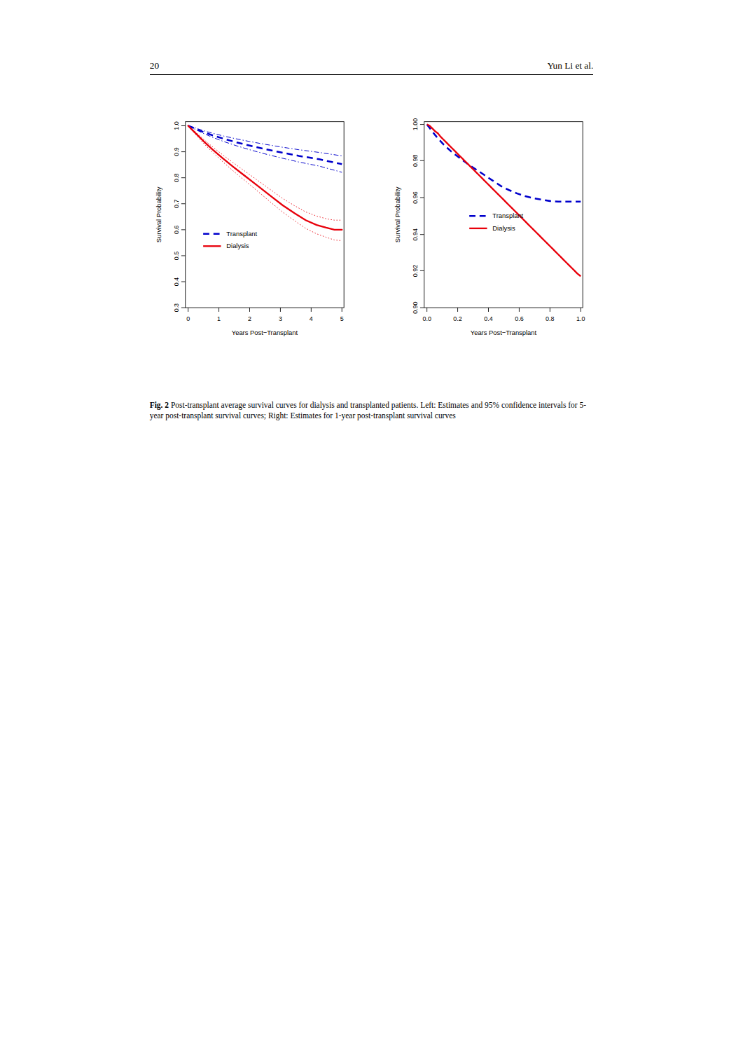20 Yun Li et al.
1.0 0.9 0.8 0.7 0.6 0.5 0.4 0.3 0 1 2 3 4 5 Years Post−Transplant Survival Probability Transplant Dialysis
1.00 0.98 0.96 0.94 0.92 0.90 0.0 0.2 0.4 0.6 0.8 1.0 Years Post−Transplant Survival Probability Transplant Dialysis
Fig. 2 Post-transplant average survival curves for dialysis and transplanted patients. Left: Estimates and 95% confidence intervals for 5-year post-transplant survival curves; Right: Estimates for 1-year post-transplant survival curves